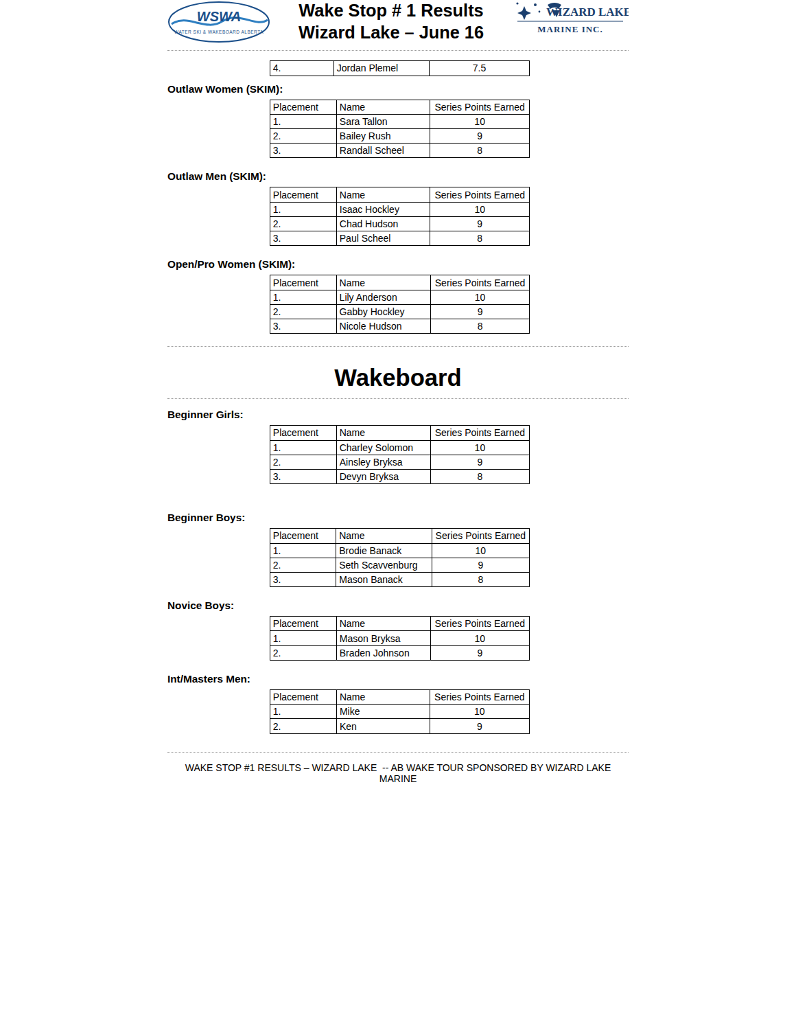WSWA WATER SKI & WAKEBOARD ALBERTA
Wake Stop # 1 Results
Wizard Lake – June 16
WIZARD LAKE MARINE INC.
| 4. | Jordan Plemel | 7.5 |
Outlaw Women (SKIM):
| Placement | Name | Series Points Earned |
| 1. | Sara Tallon | 10 |
| 2. | Bailey Rush | 9 |
| 3. | Randall Scheel | 8 |
Outlaw Men (SKIM):
| Placement | Name | Series Points Earned |
| 1. | Isaac Hockley | 10 |
| 2. | Chad Hudson | 9 |
| 3. | Paul Scheel | 8 |
Open/Pro Women (SKIM):
| Placement | Name | Series Points Earned |
| 1. | Lily Anderson | 10 |
| 2. | Gabby Hockley | 9 |
| 3. | Nicole Hudson | 8 |
Wakeboard
Beginner Girls:
| Placement | Name | Series Points Earned |
| 1. | Charley Solomon | 10 |
| 2. | Ainsley Bryksa | 9 |
| 3. | Devyn Bryksa | 8 |
Beginner Boys:
| Placement | Name | Series Points Earned |
| 1. | Brodie Banack | 10 |
| 2. | Seth Scavvenburg | 9 |
| 3. | Mason Banack | 8 |
Novice Boys:
| Placement | Name | Series Points Earned |
| 1. | Mason Bryksa | 10 |
| 2. | Braden Johnson | 9 |
Int/Masters Men:
| Placement | Name | Series Points Earned |
| 1. | Mike | 10 |
| 2. | Ken | 9 |
WAKE STOP #1 RESULTS – WIZARD LAKE -- AB WAKE TOUR SPONSORED BY WIZARD LAKE MARINE